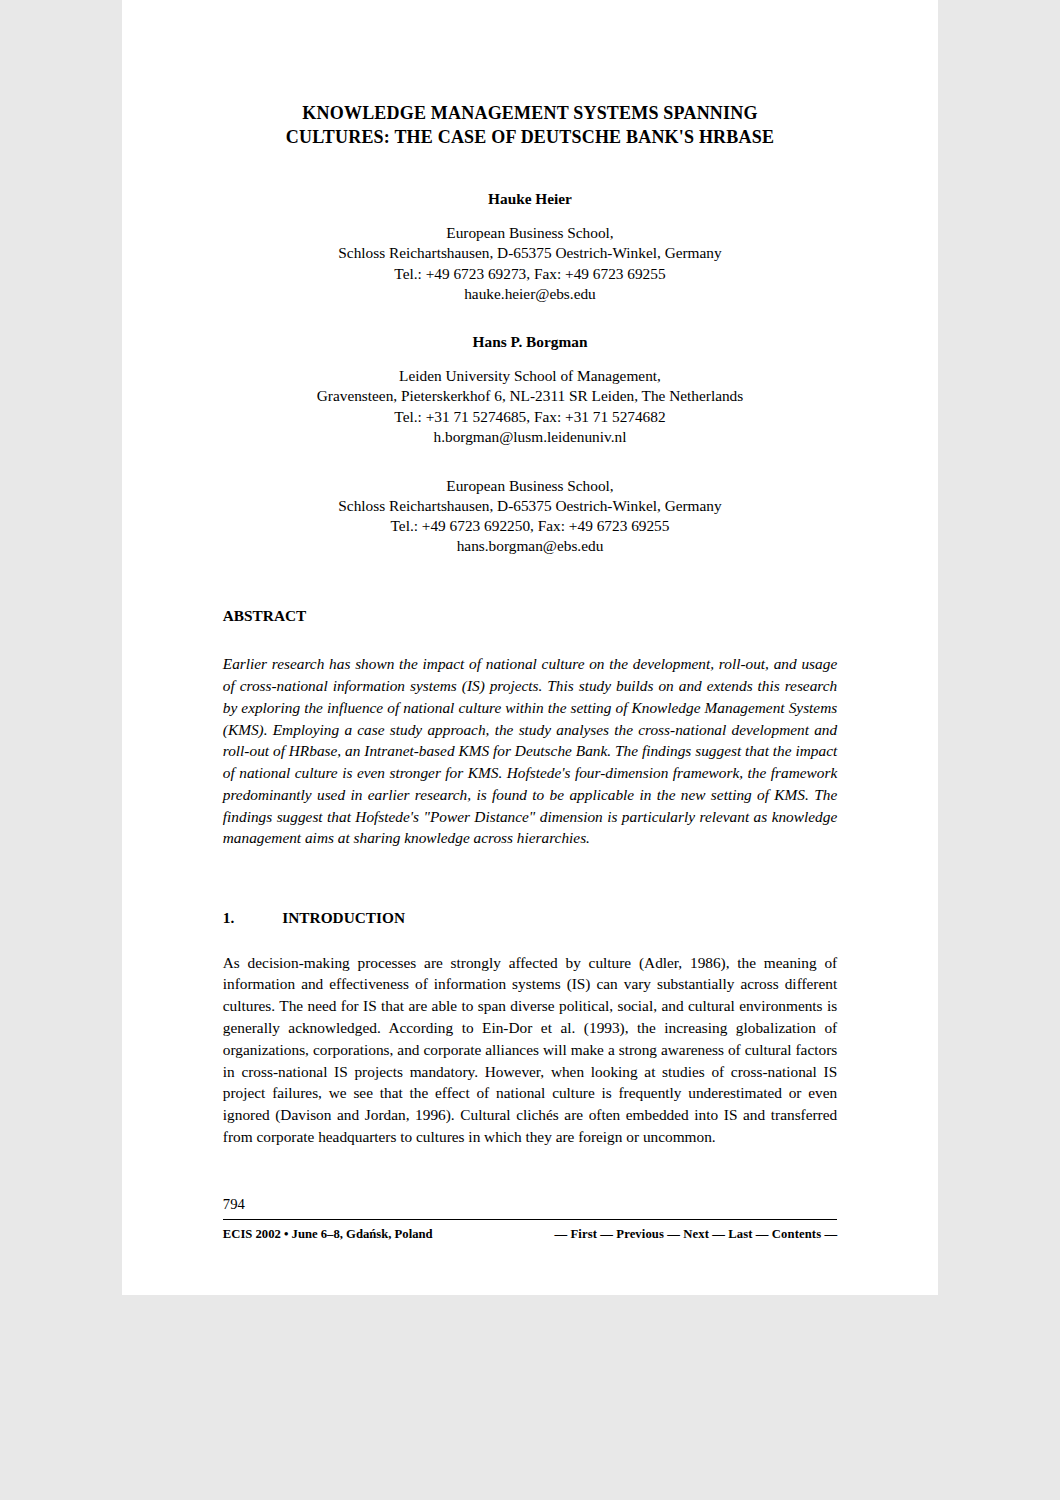Knowledge Management Systems Spanning
Cultures: The Case of Deutsche Bank's HRbase
Hauke Heier
European Business School,
Schloss Reichartshausen, D-65375 Oestrich-Winkel, Germany
Tel.: +49 6723 69273, Fax: +49 6723 69255
hauke.heier@ebs.edu
Hans P. Borgman
Leiden University School of Management,
Gravensteen, Pieterskerkhof 6, NL-2311 SR Leiden, The Netherlands
Tel.: +31 71 5274685, Fax: +31 71 5274682
h.borgman@lusm.leidenuniv.nl
European Business School,
Schloss Reichartshausen, D-65375 Oestrich-Winkel, Germany
Tel.: +49 6723 692250, Fax: +49 6723 69255
hans.borgman@ebs.edu
Abstract
Earlier research has shown the impact of national culture on the development, roll-out, and usage of cross-national information systems (IS) projects. This study builds on and extends this research by exploring the influence of national culture within the setting of Knowledge Management Systems (KMS). Employing a case study approach, the study analyses the cross-national development and roll-out of HRbase, an Intranet-based KMS for Deutsche Bank. The findings suggest that the impact of national culture is even stronger for KMS. Hofstede's four-dimension framework, the framework predominantly used in earlier research, is found to be applicable in the new setting of KMS. The findings suggest that Hofstede's "Power Distance" dimension is particularly relevant as knowledge management aims at sharing knowledge across hierarchies.
1. Introduction
As decision-making processes are strongly affected by culture (Adler, 1986), the meaning of information and effectiveness of information systems (IS) can vary substantially across different cultures. The need for IS that are able to span diverse political, social, and cultural environments is generally acknowledged. According to Ein-Dor et al. (1993), the increasing globalization of organizations, corporations, and corporate alliances will make a strong awareness of cultural factors in cross-national IS projects mandatory. However, when looking at studies of cross-national IS project failures, we see that the effect of national culture is frequently underestimated or even ignored (Davison and Jordan, 1996). Cultural clichés are often embedded into IS and transferred from corporate headquarters to cultures in which they are foreign or uncommon.
794
ECIS 2002 • June 6–8, Gdańsk, Poland — First — Previous — Next — Last — Contents —